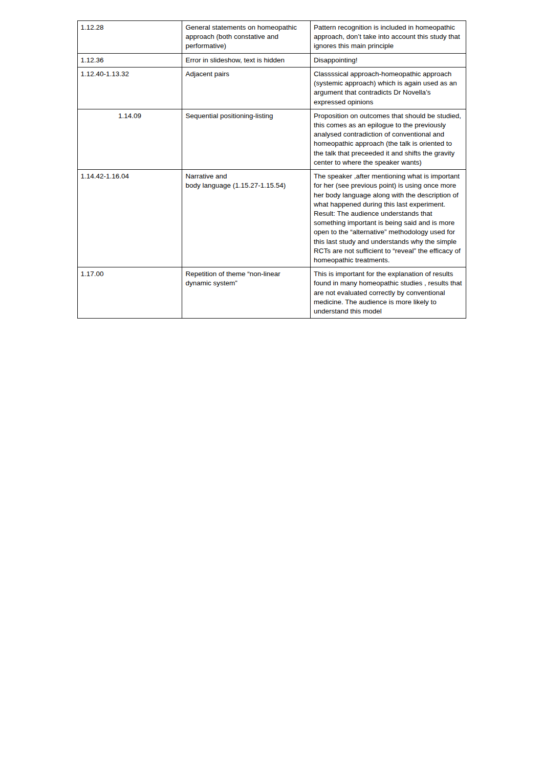| 1.12.28 | General statements on homeopathic approach (both constative and performative) | Pattern recognition is included in homeopathic approach, don’t take into account this study that ignores this main principle |
| 1.12.36 | Error in slideshow, text is hidden | Disappointing! |
| 1.12.40-1.13.32 | Adjacent pairs | Classssical approach-homeopathic approach (systemic approach) which is again used as an argument that contradicts Dr Novella’s expressed opinions |
| 1.14.09 | Sequential positioning-listing | Proposition on outcomes that should be studied, this comes as an epilogue to the previously analysed contradiction of conventional and homeopathic approach (the talk is oriented to the talk that preceeded it and shifts the gravity center to where the speaker wants) |
| 1.14.42-1.16.04 | Narrative and body language (1.15.27-1.15.54) | The speaker ,after mentioning what is important for her (see previous point) is using once more her body language along with the description of what happened during this last experiment. Result: The audience understands that something important is being said and is more open to the “alternative” methodology used for this last study and understands why the simple RCTs are not sufficient to “reveal” the efficacy of homeopathic treatments. |
| 1.17.00 | Repetition of theme “non-linear dynamic system” | This is important for the explanation of results found in many homeopathic studies , results that are not evaluated correctly by conventional medicine. The audience is more likely to understand this model |